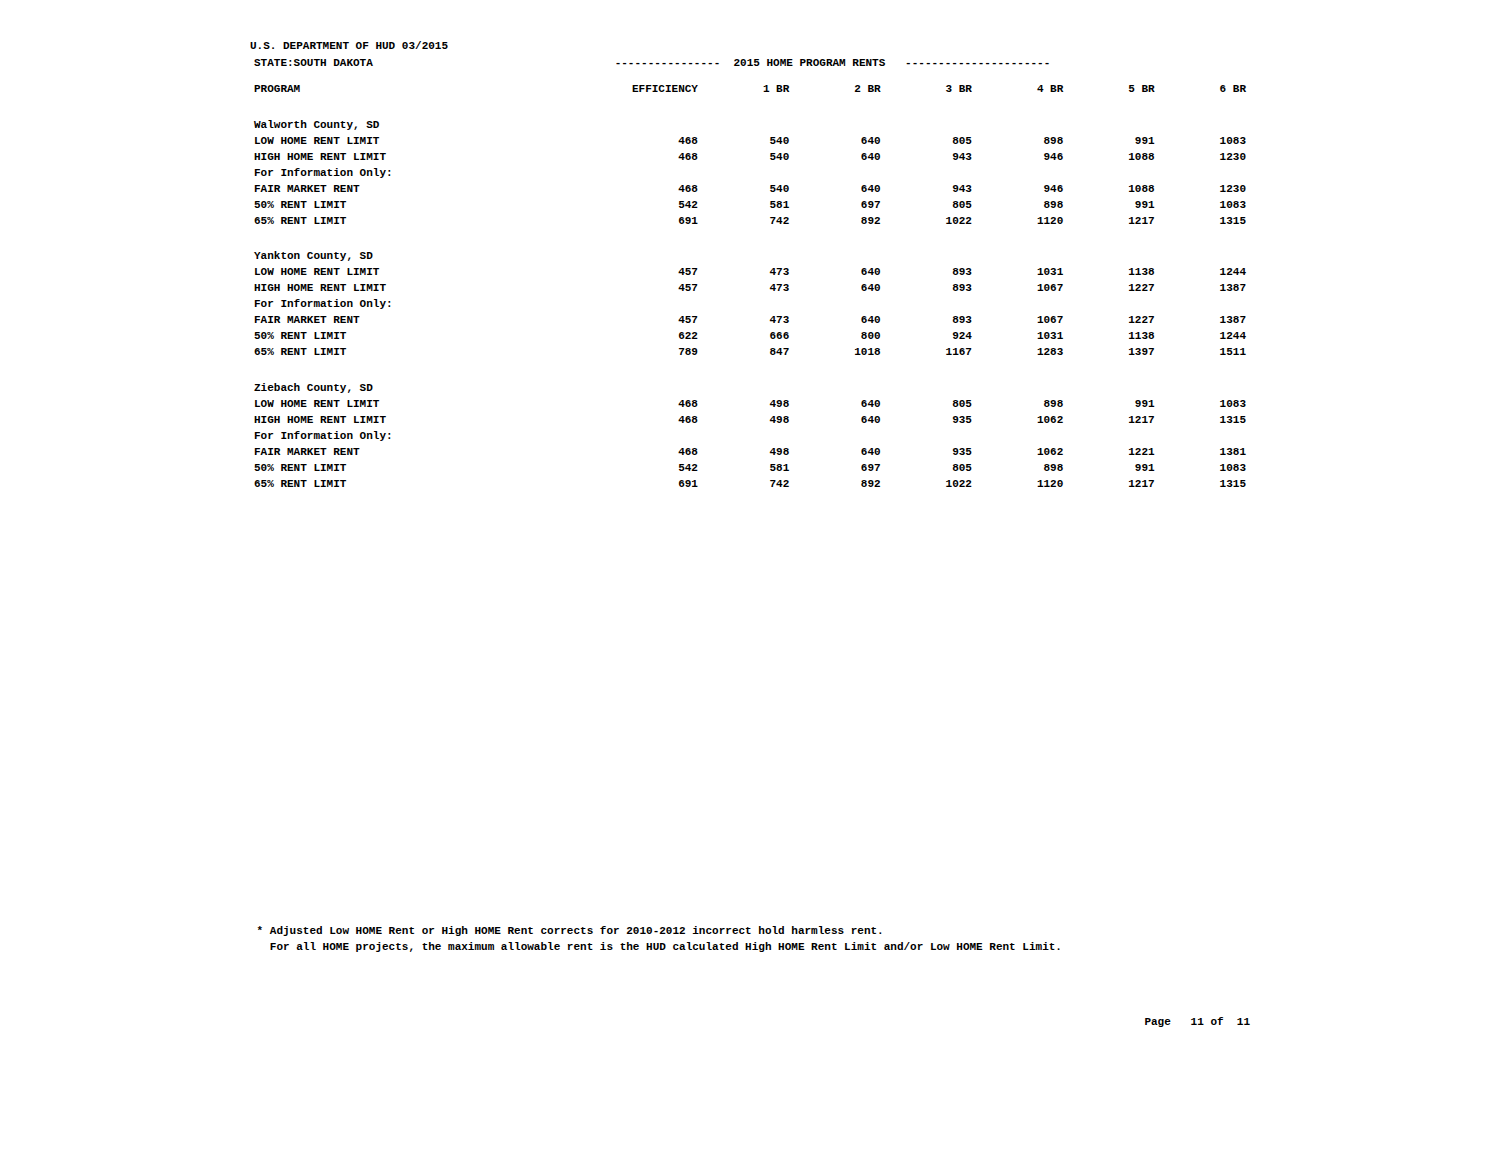U.S. DEPARTMENT OF HUD 03/2015
| STATE:SOUTH DAKOTA | ---------------- 2015 HOME PROGRAM RENTS ---------------------- |
| PROGRAM | EFFICIENCY | 1 BR | 2 BR | 3 BR | 4 BR | 5 BR | 6 BR |
| Walworth County, SD |
| LOW HOME RENT LIMIT | 468 | 540 | 640 | 805 | 898 | 991 | 1083 |
| HIGH HOME RENT LIMIT | 468 | 540 | 640 | 943 | 946 | 1088 | 1230 |
| For Information Only: | |
| FAIR MARKET RENT | 468 | 540 | 640 | 943 | 946 | 1088 | 1230 |
| 50% RENT LIMIT | 542 | 581 | 697 | 805 | 898 | 991 | 1083 |
| 65% RENT LIMIT | 691 | 742 | 892 | 1022 | 1120 | 1217 | 1315 |
| Yankton County, SD |
| LOW HOME RENT LIMIT | 457 | 473 | 640 | 893 | 1031 | 1138 | 1244 |
| HIGH HOME RENT LIMIT | 457 | 473 | 640 | 893 | 1067 | 1227 | 1387 |
| For Information Only: | |
| FAIR MARKET RENT | 457 | 473 | 640 | 893 | 1067 | 1227 | 1387 |
| 50% RENT LIMIT | 622 | 666 | 800 | 924 | 1031 | 1138 | 1244 |
| 65% RENT LIMIT | 789 | 847 | 1018 | 1167 | 1283 | 1397 | 1511 |
| Ziebach County, SD |
| LOW HOME RENT LIMIT | 468 | 498 | 640 | 805 | 898 | 991 | 1083 |
| HIGH HOME RENT LIMIT | 468 | 498 | 640 | 935 | 1062 | 1217 | 1315 |
| For Information Only: | |
| FAIR MARKET RENT | 468 | 498 | 640 | 935 | 1062 | 1221 | 1381 |
| 50% RENT LIMIT | 542 | 581 | 697 | 805 | 898 | 991 | 1083 |
| 65% RENT LIMIT | 691 | 742 | 892 | 1022 | 1120 | 1217 | 1315 |
* Adjusted Low HOME Rent or High HOME Rent corrects for 2010-2012 incorrect hold harmless rent. For all HOME projects, the maximum allowable rent is the HUD calculated High HOME Rent Limit and/or Low HOME Rent Limit.
Page 11 of 11